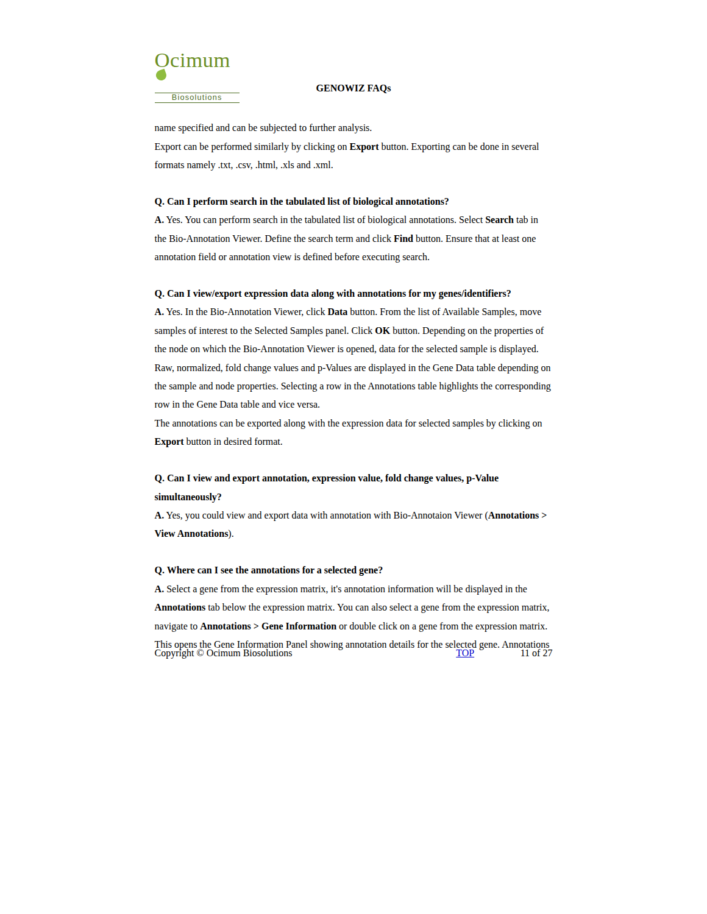Ocimum Biosolutions
GENOWIZ FAQs
name specified and can be subjected to further analysis.
Export can be performed similarly by clicking on Export button. Exporting can be done in several formats namely .txt, .csv, .html, .xls and .xml.
Q. Can I perform search in the tabulated list of biological annotations?
A. Yes. You can perform search in the tabulated list of biological annotations. Select Search tab in the Bio-Annotation Viewer. Define the search term and click Find button. Ensure that at least one annotation field or annotation view is defined before executing search.
Q. Can I view/export expression data along with annotations for my genes/identifiers?
A. Yes. In the Bio-Annotation Viewer, click Data button. From the list of Available Samples, move samples of interest to the Selected Samples panel. Click OK button. Depending on the properties of the node on which the Bio-Annotation Viewer is opened, data for the selected sample is displayed. Raw, normalized, fold change values and p-Values are displayed in the Gene Data table depending on the sample and node properties. Selecting a row in the Annotations table highlights the corresponding row in the Gene Data table and vice versa.
The annotations can be exported along with the expression data for selected samples by clicking on Export button in desired format.
Q. Can I view and export annotation, expression value, fold change values, p-Value simultaneously?
A. Yes, you could view and export data with annotation with Bio-Annotaion Viewer (Annotations > View Annotations).
Q. Where can I see the annotations for a selected gene?
A. Select a gene from the expression matrix, it's annotation information will be displayed in the Annotations tab below the expression matrix. You can also select a gene from the expression matrix, navigate to Annotations > Gene Information or double click on a gene from the expression matrix. This opens the Gene Information Panel showing annotation details for the selected gene. Annotations
| Copyright © Ocimum Biosolutions | TOP | 11 of 27 |